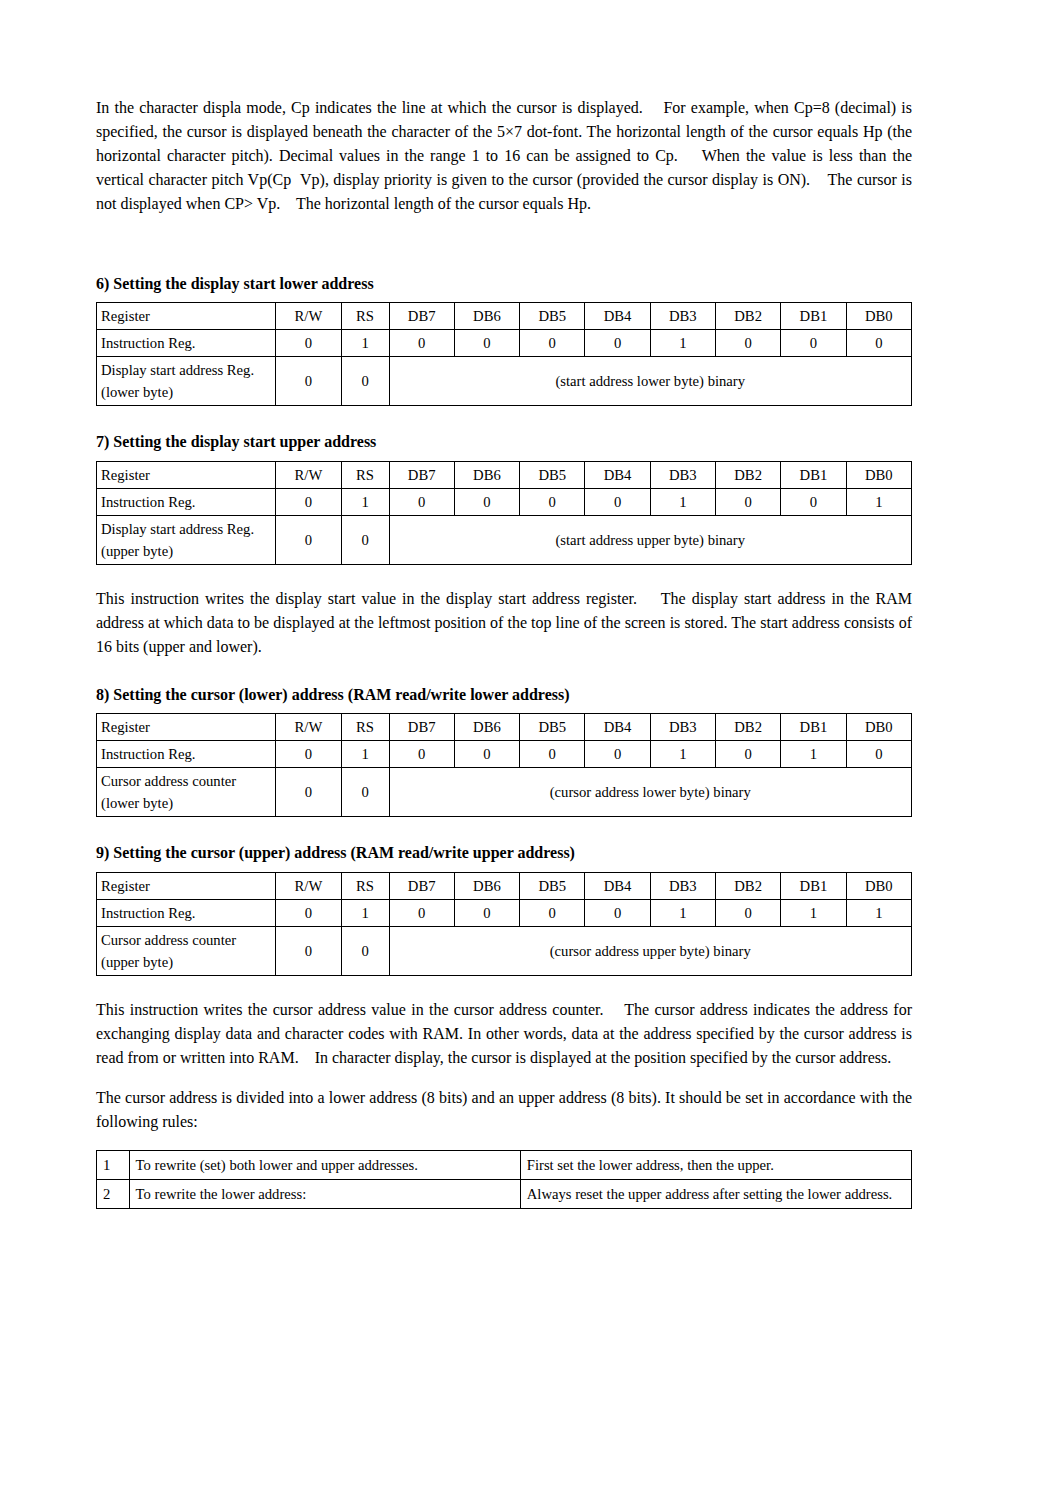In the character displa mode, Cp indicates the line at which the cursor is displayed. For example, when Cp=8 (decimal) is specified, the cursor is displayed beneath the character of the 5×7 dot-font. The horizontal length of the cursor equals Hp (the horizontal character pitch). Decimal values in the range 1 to 16 can be assigned to Cp. When the value is less than the vertical character pitch Vp(Cp Vp), display priority is given to the cursor (provided the cursor display is ON). The cursor is not displayed when CP> Vp. The horizontal length of the cursor equals Hp.
6) Setting the display start lower address
| Register | R/W | RS | DB7 | DB6 | DB5 | DB4 | DB3 | DB2 | DB1 | DB0 |
| --- | --- | --- | --- | --- | --- | --- | --- | --- | --- | --- |
| Instruction Reg. | 0 | 1 | 0 | 0 | 0 | 0 | 1 | 0 | 0 | 0 |
| Display start address Reg. (lower byte) | 0 | 0 | (start address lower byte) binary |
7) Setting the display start upper address
| Register | R/W | RS | DB7 | DB6 | DB5 | DB4 | DB3 | DB2 | DB1 | DB0 |
| --- | --- | --- | --- | --- | --- | --- | --- | --- | --- | --- |
| Instruction Reg. | 0 | 1 | 0 | 0 | 0 | 0 | 1 | 0 | 0 | 1 |
| Display start address Reg. (upper byte) | 0 | 0 | (start address upper byte) binary |
This instruction writes the display start value in the display start address register. The display start address in the RAM address at which data to be displayed at the leftmost position of the top line of the screen is stored. The start address consists of 16 bits (upper and lower).
8) Setting the cursor (lower) address (RAM read/write lower address)
| Register | R/W | RS | DB7 | DB6 | DB5 | DB4 | DB3 | DB2 | DB1 | DB0 |
| --- | --- | --- | --- | --- | --- | --- | --- | --- | --- | --- |
| Instruction Reg. | 0 | 1 | 0 | 0 | 0 | 0 | 1 | 0 | 1 | 0 |
| Cursor address counter (lower byte) | 0 | 0 | (cursor address lower byte) binary |
9) Setting the cursor (upper) address (RAM read/write upper address)
| Register | R/W | RS | DB7 | DB6 | DB5 | DB4 | DB3 | DB2 | DB1 | DB0 |
| --- | --- | --- | --- | --- | --- | --- | --- | --- | --- | --- |
| Instruction Reg. | 0 | 1 | 0 | 0 | 0 | 0 | 1 | 0 | 1 | 1 |
| Cursor address counter (upper byte) | 0 | 0 | (cursor address upper byte) binary |
This instruction writes the cursor address value in the cursor address counter. The cursor address indicates the address for exchanging display data and character codes with RAM. In other words, data at the address specified by the cursor address is read from or written into RAM. In character display, the cursor is displayed at the position specified by the cursor address.
The cursor address is divided into a lower address (8 bits) and an upper address (8 bits). It should be set in accordance with the following rules:
| 1 | To rewrite (set) both lower and upper addresses. | First set the lower address, then the upper. |
| 2 | To rewrite the lower address: | Always reset the upper address after setting the lower address. |